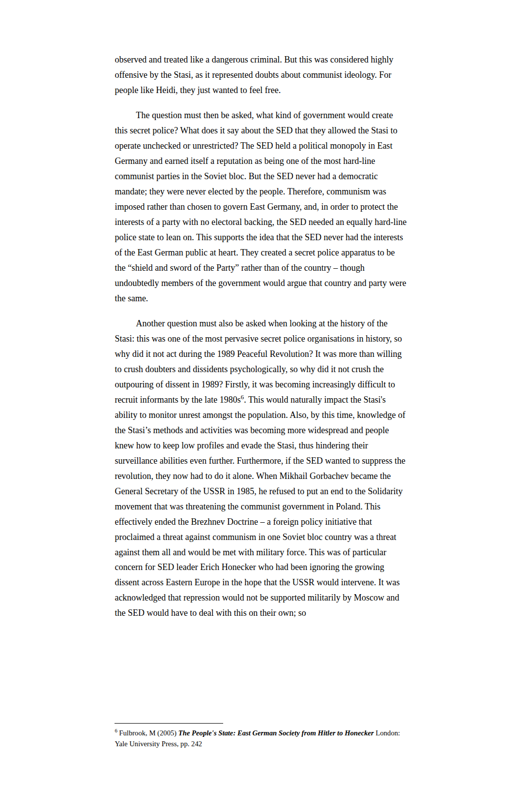observed and treated like a dangerous criminal. But this was considered highly offensive by the Stasi, as it represented doubts about communist ideology. For people like Heidi, they just wanted to feel free.
The question must then be asked, what kind of government would create this secret police? What does it say about the SED that they allowed the Stasi to operate unchecked or unrestricted? The SED held a political monopoly in East Germany and earned itself a reputation as being one of the most hard-line communist parties in the Soviet bloc. But the SED never had a democratic mandate; they were never elected by the people. Therefore, communism was imposed rather than chosen to govern East Germany, and, in order to protect the interests of a party with no electoral backing, the SED needed an equally hard-line police state to lean on. This supports the idea that the SED never had the interests of the East German public at heart. They created a secret police apparatus to be the “shield and sword of the Party” rather than of the country – though undoubtedly members of the government would argue that country and party were the same.
Another question must also be asked when looking at the history of the Stasi: this was one of the most pervasive secret police organisations in history, so why did it not act during the 1989 Peaceful Revolution? It was more than willing to crush doubters and dissidents psychologically, so why did it not crush the outpouring of dissent in 1989? Firstly, it was becoming increasingly difficult to recruit informants by the late 1980s6. This would naturally impact the Stasi's ability to monitor unrest amongst the population. Also, by this time, knowledge of the Stasi’s methods and activities was becoming more widespread and people knew how to keep low profiles and evade the Stasi, thus hindering their surveillance abilities even further. Furthermore, if the SED wanted to suppress the revolution, they now had to do it alone. When Mikhail Gorbachev became the General Secretary of the USSR in 1985, he refused to put an end to the Solidarity movement that was threatening the communist government in Poland. This effectively ended the Brezhnev Doctrine – a foreign policy initiative that proclaimed a threat against communism in one Soviet bloc country was a threat against them all and would be met with military force. This was of particular concern for SED leader Erich Honecker who had been ignoring the growing dissent across Eastern Europe in the hope that the USSR would intervene. It was acknowledged that repression would not be supported militarily by Moscow and the SED would have to deal with this on their own; so
6 Fulbrook, M (2005) The People's State: East German Society from Hitler to Honecker London: Yale University Press, pp. 242